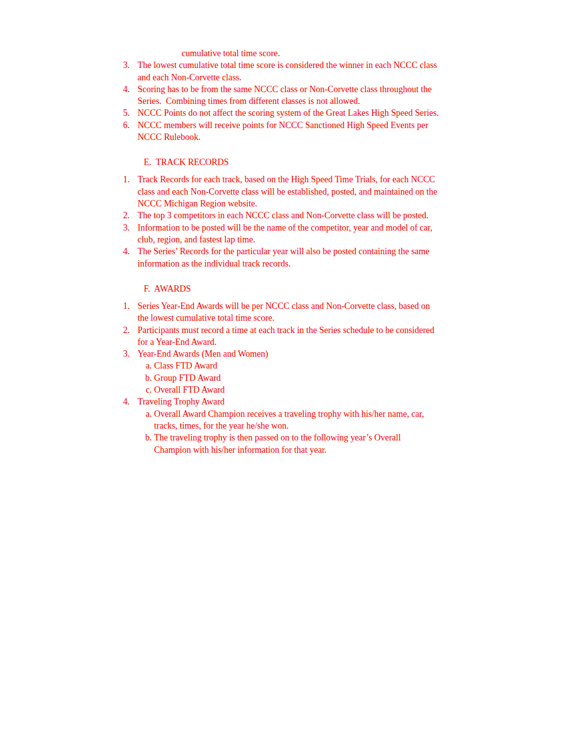cumulative total time score.
The lowest cumulative total time score is considered the winner in each NCCC class and each Non-Corvette class.
Scoring has to be from the same NCCC class or Non-Corvette class throughout the Series. Combining times from different classes is not allowed.
NCCC Points do not affect the scoring system of the Great Lakes High Speed Series.
NCCC members will receive points for NCCC Sanctioned High Speed Events per NCCC Rulebook.
E. TRACK RECORDS
Track Records for each track, based on the High Speed Time Trials, for each NCCC class and each Non-Corvette class will be established, posted, and maintained on the NCCC Michigan Region website.
The top 3 competitors in each NCCC class and Non-Corvette class will be posted.
Information to be posted will be the name of the competitor, year and model of car, club, region, and fastest lap time.
The Series’ Records for the particular year will also be posted containing the same information as the individual track records.
F. AWARDS
Series Year-End Awards will be per NCCC class and Non-Corvette class, based on the lowest cumulative total time score.
Participants must record a time at each track in the Series schedule to be considered for a Year-End Award.
Year-End Awards (Men and Women)
Class FTD Award
Group FTD Award
Overall FTD Award
Traveling Trophy Award
Overall Award Champion receives a traveling trophy with his/her name, car, tracks, times, for the year he/she won.
The traveling trophy is then passed on to the following year’s Overall Champion with his/her information for that year.